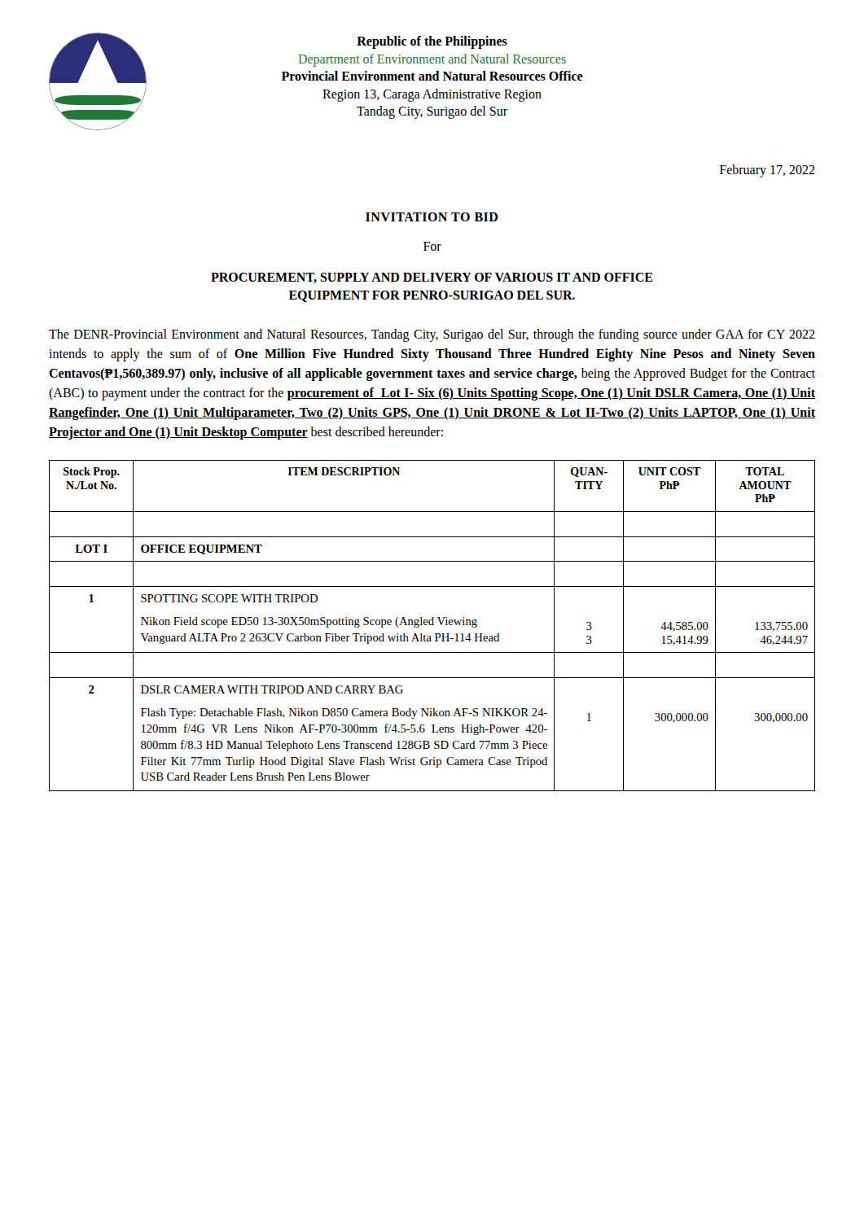Republic of the Philippines
Department of Environment and Natural Resources
Provincial Environment and Natural Resources Office
Region 13, Caraga Administrative Region
Tandag City, Surigao del Sur
February 17, 2022
INVITATION TO BID
For
PROCUREMENT, SUPPLY AND DELIVERY OF VARIOUS IT AND OFFICE
EQUIPMENT FOR PENRO-SURIGAO DEL SUR.
The DENR-Provincial Environment and Natural Resources, Tandag City, Surigao del Sur, through the funding source under GAA for CY 2022 intends to apply the sum of of One Million Five Hundred Sixty Thousand Three Hundred Eighty Nine Pesos and Ninety Seven Centavos(₱1,560,389.97) only, inclusive of all applicable government taxes and service charge, being the Approved Budget for the Contract (ABC) to payment under the contract for the procurement of Lot I- Six (6) Units Spotting Scope, One (1) Unit DSLR Camera, One (1) Unit Rangefinder, One (1) Unit Multiparameter, Two (2) Units GPS, One (1) Unit DRONE & Lot II-Two (2) Units LAPTOP, One (1) Unit Projector and One (1) Unit Desktop Computer best described hereunder:
| Stock Prop. N./Lot No. | ITEM DESCRIPTION | QUAN- TITY | UNIT COST Ph₱ | TOTAL AMOUNT Ph₱ |
| --- | --- | --- | --- | --- |
| LOT I | OFFICE EQUIPMENT | | | |
| 1 | SPOTTING SCOPE WITH TRIPOD Nikon Field scope ED50 13-30X50mSpotting Scope (Angled Viewing Vanguard ALTA Pro 2 263CV Carbon Fiber Tripod with Alta PH-114 Head | 3 3 | 44,585.00 15,414.99 | 133,755.00 46,244.97 |
| 2 | DSLR CAMERA WITH TRIPOD AND CARRY BAG Flash Type: Detachable Flash, Nikon D850 Camera Body Nikon AF-S NIKKOR 24-120mm f/4G VR Lens Nikon AF-P70-300mm f/4.5-5.6 Lens High-Power 420-800mm f/8.3 HD Manual Telephoto Lens Transcend 128GB SD Card 77mm 3 Piece Filter Kit 77mm Turlip Hood Digital Slave Flash Wrist Grip Camera Case Tripod USB Card Reader Lens Brush Pen Lens Blower | 1 | 300,000.00 | 300,000.00 |